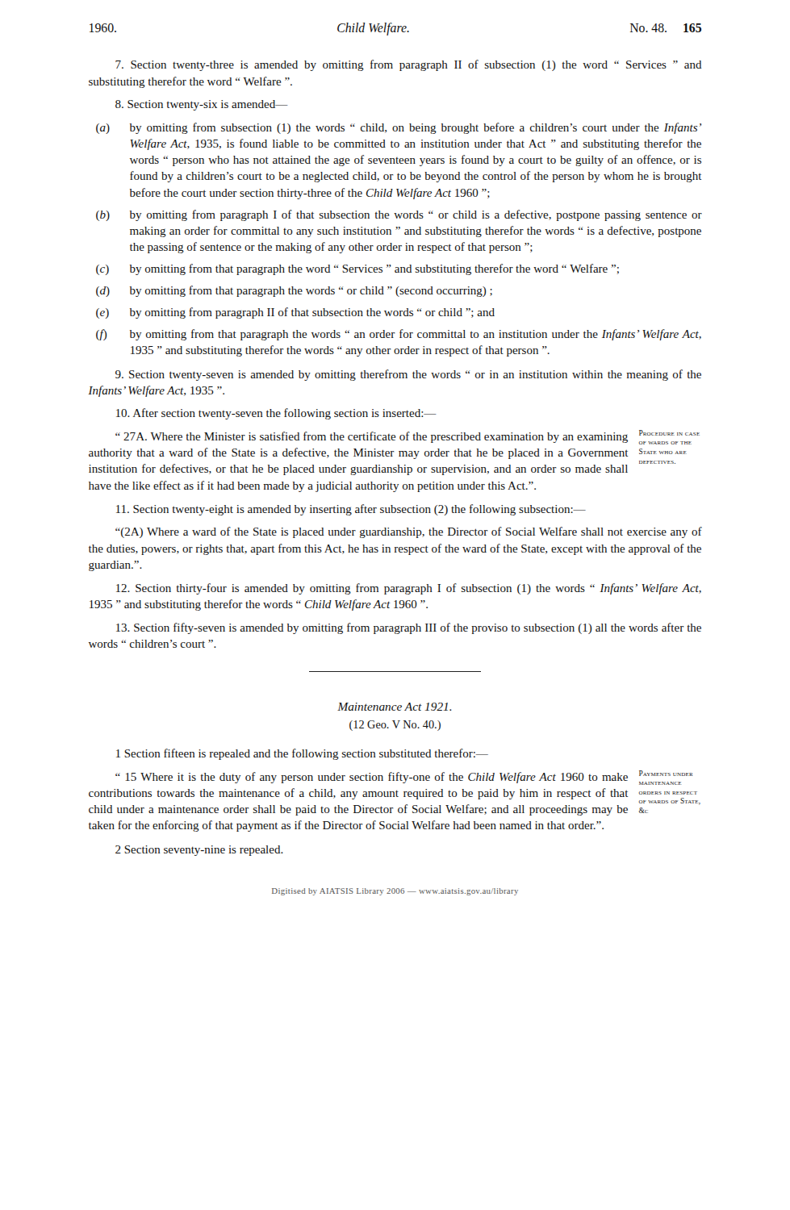1960. Child Welfare. No. 48. 165
7. Section twenty-three is amended by omitting from paragraph II of subsection (1) the word “ Services ” and substituting therefor the word “ Welfare ”.
8. Section twenty-six is amended—
(a) by omitting from subsection (1) the words “ child, on being brought before a children’s court under the Infants’ Welfare Act, 1935, is found liable to be committed to an institution under that Act ” and substituting therefor the words “ person who has not attained the age of seventeen years is found by a court to be guilty of an offence, or is found by a children’s court to be a neglected child, or to be beyond the control of the person by whom he is brought before the court under section thirty-three of the Child Welfare Act 1960 ”;
(b) by omitting from paragraph I of that subsection the words “ or child is a defective, postpone passing sentence or making an order for committal to any such institution ” and substituting therefor the words “ is a defective, postpone the passing of sentence or the making of any other order in respect of that person ”;
(c) by omitting from that paragraph the word “ Services ” and substituting therefor the word “ Welfare ”;
(d) by omitting from that paragraph the words “ or child ” (second occurring) ;
(e) by omitting from paragraph II of that subsection the words “ or child ”; and
(f) by omitting from that paragraph the words “ an order for committal to an institution under the Infants’ Welfare Act, 1935 ” and substituting therefor the words “ any other order in respect of that person ”.
9. Section twenty-seven is amended by omitting therefrom the words “ or in an institution within the meaning of the Infants’ Welfare Act, 1935 ”.
10. After section twenty-seven the following section is inserted:—
Procedure in case of wards of the State who are defectives.
“ 27A. Where the Minister is satisfied from the certificate of the prescribed examination by an examining authority that a ward of the State is a defective, the Minister may order that he be placed in a Government institution for defectives, or that he be placed under guardianship or supervision, and an order so made shall have the like effect as if it had been made by a judicial authority on petition under this Act.”.
11. Section twenty-eight is amended by inserting after subsection (2) the following subsection:—
“(2A) Where a ward of the State is placed under guardianship, the Director of Social Welfare shall not exercise any of the duties, powers, or rights that, apart from this Act, he has in respect of the ward of the State, except with the approval of the guardian.”.
12. Section thirty-four is amended by omitting from paragraph I of subsection (1) the words “ Infants’ Welfare Act, 1935 ” and substituting therefor the words “ Child Welfare Act 1960 ”.
13. Section fifty-seven is amended by omitting from paragraph III of the proviso to subsection (1) all the words after the words “ children’s court ”.
Maintenance Act 1921.
(12 Geo. V No. 40.)
1 Section fifteen is repealed and the following section substituted therefor:—
Payments under maintenance orders in respect of wards of State, &c
“ 15 Where it is the duty of any person under section fifty-one of the Child Welfare Act 1960 to make contributions towards the maintenance of a child, any amount required to be paid by him in respect of that child under a maintenance order shall be paid to the Director of Social Welfare; and all proceedings may be taken for the enforcing of that payment as if the Director of Social Welfare had been named in that order.”.
2 Section seventy-nine is repealed.
Digitised by AIATSIS Library 2006 — www.aiatsis.gov.au/library